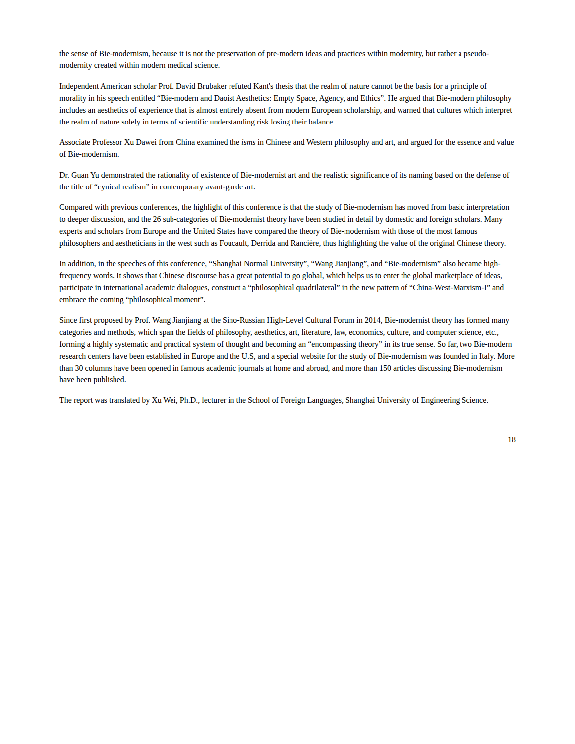the sense of Bie-modernism, because it is not the preservation of pre-modern ideas and practices within modernity, but rather a pseudo-modernity created within modern medical science.
Independent American scholar Prof. David Brubaker refuted Kant's thesis that the realm of nature cannot be the basis for a principle of morality in his speech entitled “Bie-modern and Daoist Aesthetics: Empty Space, Agency, and Ethics”. He argued that Bie-modern philosophy includes an aesthetics of experience that is almost entirely absent from modern European scholarship, and warned that cultures which interpret the realm of nature solely in terms of scientific understanding risk losing their balance
Associate Professor Xu Dawei from China examined the isms in Chinese and Western philosophy and art, and argued for the essence and value of Bie-modernism.
Dr. Guan Yu demonstrated the rationality of existence of Bie-modernist art and the realistic significance of its naming based on the defense of the title of “cynical realism” in contemporary avant-garde art.
Compared with previous conferences, the highlight of this conference is that the study of Bie-modernism has moved from basic interpretation to deeper discussion, and the 26 sub-categories of Bie-modernist theory have been studied in detail by domestic and foreign scholars. Many experts and scholars from Europe and the United States have compared the theory of Bie-modernism with those of the most famous philosophers and aestheticians in the west such as Foucault, Derrida and Rancière, thus highlighting the value of the original Chinese theory.
In addition, in the speeches of this conference, “Shanghai Normal University”, “Wang Jianjiang”, and “Bie-modernism” also became high-frequency words. It shows that Chinese discourse has a great potential to go global, which helps us to enter the global marketplace of ideas, participate in international academic dialogues, construct a “philosophical quadrilateral” in the new pattern of “China-West-Marxism-I” and embrace the coming “philosophical moment”.
Since first proposed by Prof. Wang Jianjiang at the Sino-Russian High-Level Cultural Forum in 2014, Bie-modernist theory has formed many categories and methods, which span the fields of philosophy, aesthetics, art, literature, law, economics, culture, and computer science, etc., forming a highly systematic and practical system of thought and becoming an “encompassing theory” in its true sense. So far, two Bie-modern research centers have been established in Europe and the U.S, and a special website for the study of Bie-modernism was founded in Italy. More than 30 columns have been opened in famous academic journals at home and abroad, and more than 150 articles discussing Bie-modernism have been published.
The report was translated by Xu Wei, Ph.D., lecturer in the School of Foreign Languages, Shanghai University of Engineering Science.
18